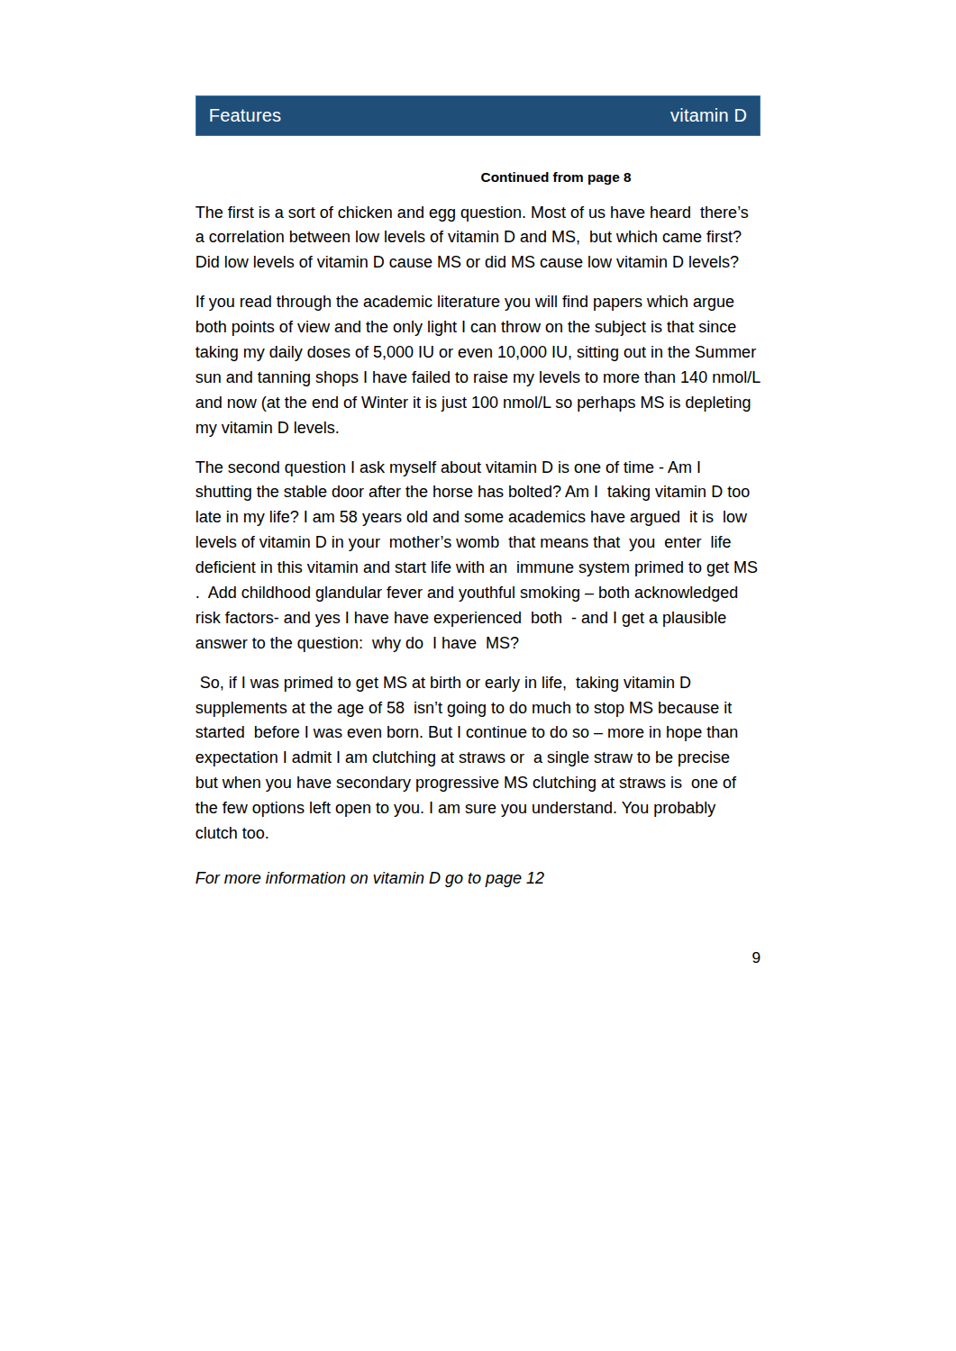Features vitamin D
Continued from page 8
The first is a sort of chicken and egg question. Most of us have heard there’s a correlation between low levels of vitamin D and MS, but which came first? Did low levels of vitamin D cause MS or did MS cause low vitamin D levels?
If you read through the academic literature you will find papers which argue both points of view and the only light I can throw on the subject is that since taking my daily doses of 5,000 IU or even 10,000 IU, sitting out in the Summer sun and tanning shops I have failed to raise my levels to more than 140 nmol/L and now (at the end of Winter it is just 100 nmol/L so perhaps MS is depleting my vitamin D levels.
The second question I ask myself about vitamin D is one of time - Am I shutting the stable door after the horse has bolted? Am I taking vitamin D too late in my life? I am 58 years old and some academics have argued it is low levels of vitamin D in your mother’s womb that means that you enter life deficient in this vitamin and start life with an immune system primed to get MS . Add childhood glandular fever and youthful smoking – both acknowledged risk factors- and yes I have have experienced both - and I get a plausible answer to the question: why do I have MS?
So, if I was primed to get MS at birth or early in life, taking vitamin D supplements at the age of 58 isn’t going to do much to stop MS because it started before I was even born. But I continue to do so – more in hope than expectation I admit I am clutching at straws or a single straw to be precise but when you have secondary progressive MS clutching at straws is one of the few options left open to you. I am sure you understand. You probably clutch too.
For more information on vitamin D go to page 12
9